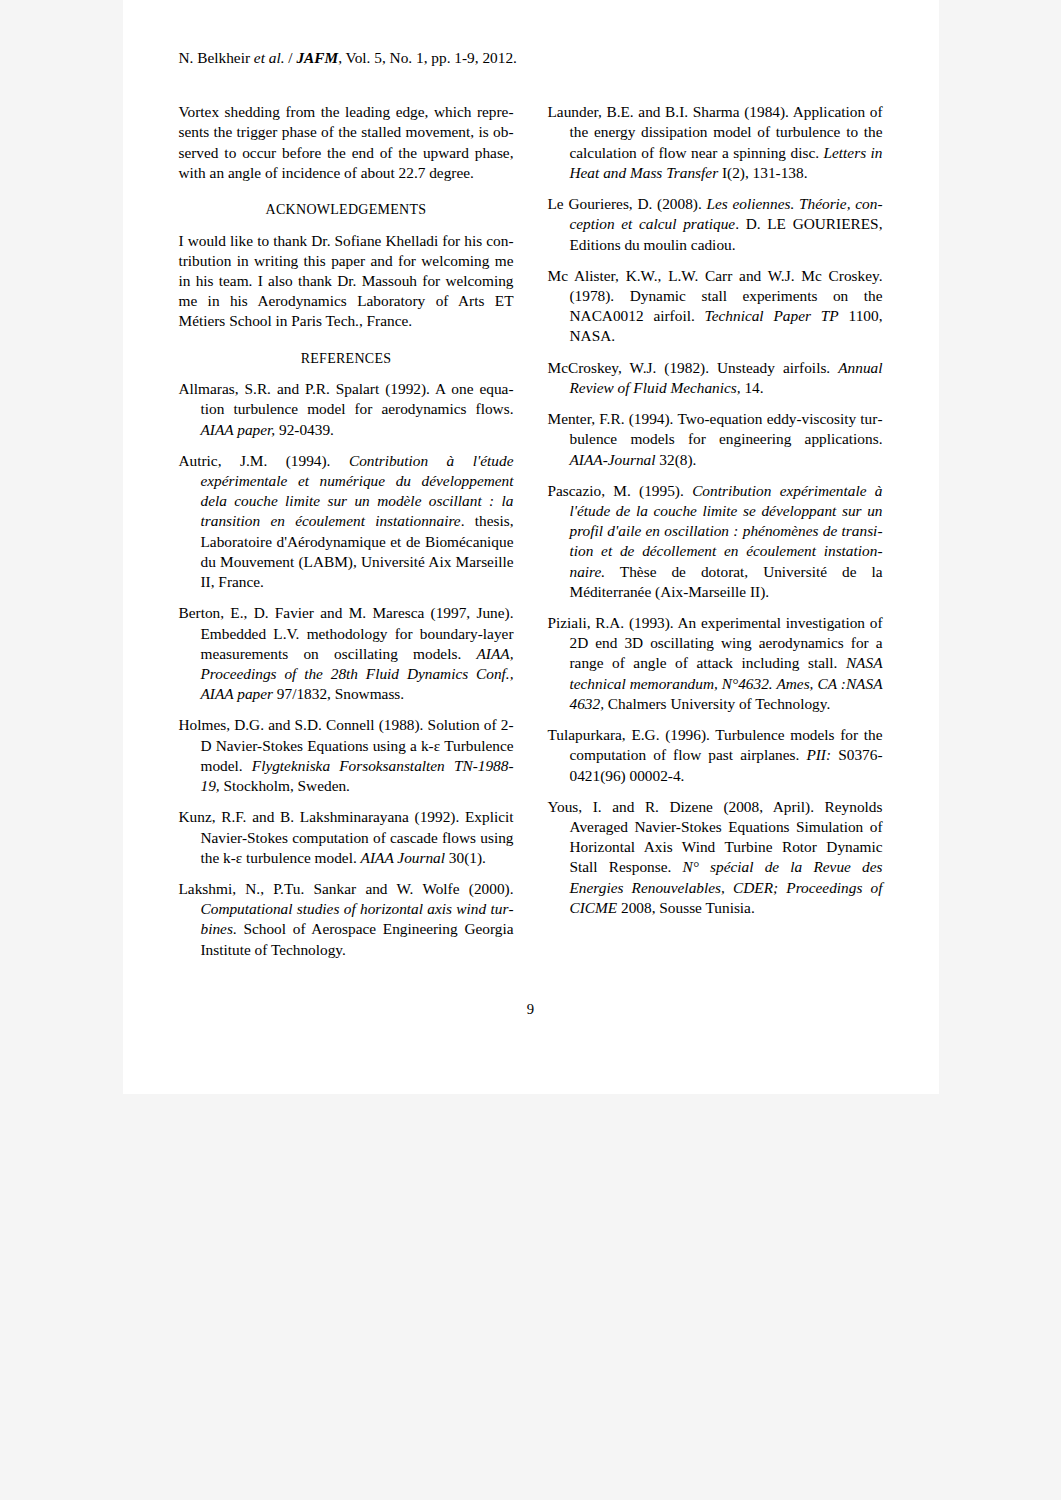N. Belkheir et al. / JAFM, Vol. 5, No. 1, pp. 1-9, 2012.
Vortex shedding from the leading edge, which represents the trigger phase of the stalled movement, is observed to occur before the end of the upward phase, with an angle of incidence of about 22.7 degree.
Acknowledgements
I would like to thank Dr. Sofiane Khelladi for his contribution in writing this paper and for welcoming me in his team. I also thank Dr. Massouh for welcoming me in his Aerodynamics Laboratory of Arts ET Métiers School in Paris Tech., France.
References
Allmaras, S.R. and P.R. Spalart (1992). A one equation turbulence model for aerodynamics flows. AIAA paper, 92-0439.
Autric, J.M. (1994). Contribution à l'étude expérimentale et numérique du développement dela couche limite sur un modèle oscillant : la transition en écoulement instationnaire. thesis, Laboratoire d'Aérodynamique et de Biomécanique du Mouvement (LABM), Université Aix Marseille II, France.
Berton, E., D. Favier and M. Maresca (1997, June). Embedded L.V. methodology for boundary-layer measurements on oscillating models. AIAA, Proceedings of the 28th Fluid Dynamics Conf., AIAA paper 97/1832, Snowmass.
Holmes, D.G. and S.D. Connell (1988). Solution of 2-D Navier-Stokes Equations using a k-ε Turbulence model. Flygtekniska Forsoksanstalten TN-1988-19, Stockholm, Sweden.
Kunz, R.F. and B. Lakshminarayana (1992). Explicit Navier-Stokes computation of cascade flows using the k-ε turbulence model. AIAA Journal 30(1).
Lakshmi, N., P.Tu. Sankar and W. Wolfe (2000). Computational studies of horizontal axis wind turbines. School of Aerospace Engineering Georgia Institute of Technology.
Launder, B.E. and B.I. Sharma (1984). Application of the energy dissipation model of turbulence to the calculation of flow near a spinning disc. Letters in Heat and Mass Transfer I(2), 131-138.
Le Gourieres, D. (2008). Les eoliennes. Théorie, conception et calcul pratique. D. LE GOURIERES, Editions du moulin cadiou.
Mc Alister, K.W., L.W. Carr and W.J. Mc Croskey. (1978). Dynamic stall experiments on the NACA0012 airfoil. Technical Paper TP 1100, NASA.
McCroskey, W.J. (1982). Unsteady airfoils. Annual Review of Fluid Mechanics, 14.
Menter, F.R. (1994). Two-equation eddy-viscosity turbulence models for engineering applications. AIAA-Journal 32(8).
Pascazio, M. (1995). Contribution expérimentale à l'étude de la couche limite se développant sur un profil d'aile en oscillation : phénomènes de transition et de décollement en écoulement instationnaire. Thèse de dotorat, Université de la Méditerranée (Aix-Marseille II).
Piziali, R.A. (1993). An experimental investigation of 2D end 3D oscillating wing aerodynamics for a range of angle of attack including stall. NASA technical memorandum, N°4632. Ames, CA :NASA 4632, Chalmers University of Technology.
Tulapurkara, E.G. (1996). Turbulence models for the computation of flow past airplanes. PII: S0376-0421(96) 00002-4.
Yous, I. and R. Dizene (2008, April). Reynolds Averaged Navier-Stokes Equations Simulation of Horizontal Axis Wind Turbine Rotor Dynamic Stall Response. N° spécial de la Revue des Energies Renouvelables, CDER; Proceedings of CICME 2008, Sousse Tunisia.
9